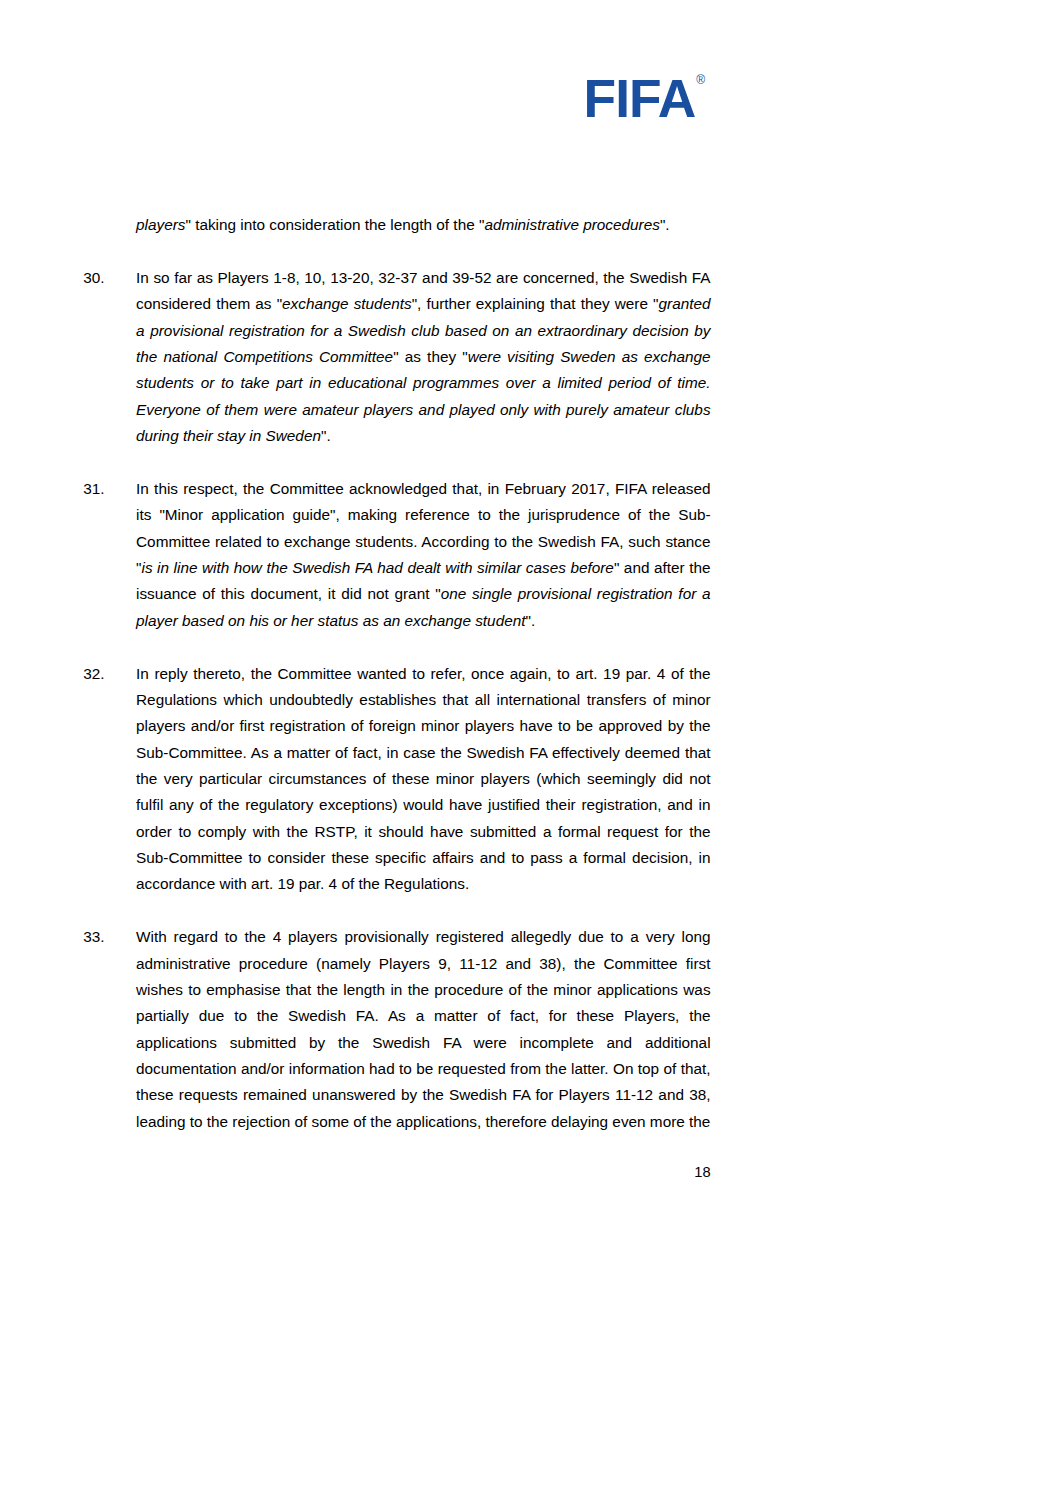FIFA®
players" taking into consideration the length of the "administrative procedures".
In so far as Players 1-8, 10, 13-20, 32-37 and 39-52 are concerned, the Swedish FA considered them as "exchange students", further explaining that they were "granted a provisional registration for a Swedish club based on an extraordinary decision by the national Competitions Committee" as they "were visiting Sweden as exchange students or to take part in educational programmes over a limited period of time. Everyone of them were amateur players and played only with purely amateur clubs during their stay in Sweden".
In this respect, the Committee acknowledged that, in February 2017, FIFA released its "Minor application guide", making reference to the jurisprudence of the Sub-Committee related to exchange students. According to the Swedish FA, such stance "is in line with how the Swedish FA had dealt with similar cases before" and after the issuance of this document, it did not grant "one single provisional registration for a player based on his or her status as an exchange student".
In reply thereto, the Committee wanted to refer, once again, to art. 19 par. 4 of the Regulations which undoubtedly establishes that all international transfers of minor players and/or first registration of foreign minor players have to be approved by the Sub-Committee. As a matter of fact, in case the Swedish FA effectively deemed that the very particular circumstances of these minor players (which seemingly did not fulfil any of the regulatory exceptions) would have justified their registration, and in order to comply with the RSTP, it should have submitted a formal request for the Sub-Committee to consider these specific affairs and to pass a formal decision, in accordance with art. 19 par. 4 of the Regulations.
With regard to the 4 players provisionally registered allegedly due to a very long administrative procedure (namely Players 9, 11-12 and 38), the Committee first wishes to emphasise that the length in the procedure of the minor applications was partially due to the Swedish FA. As a matter of fact, for these Players, the applications submitted by the Swedish FA were incomplete and additional documentation and/or information had to be requested from the latter. On top of that, these requests remained unanswered by the Swedish FA for Players 11-12 and 38, leading to the rejection of some of the applications, therefore delaying even more the
18